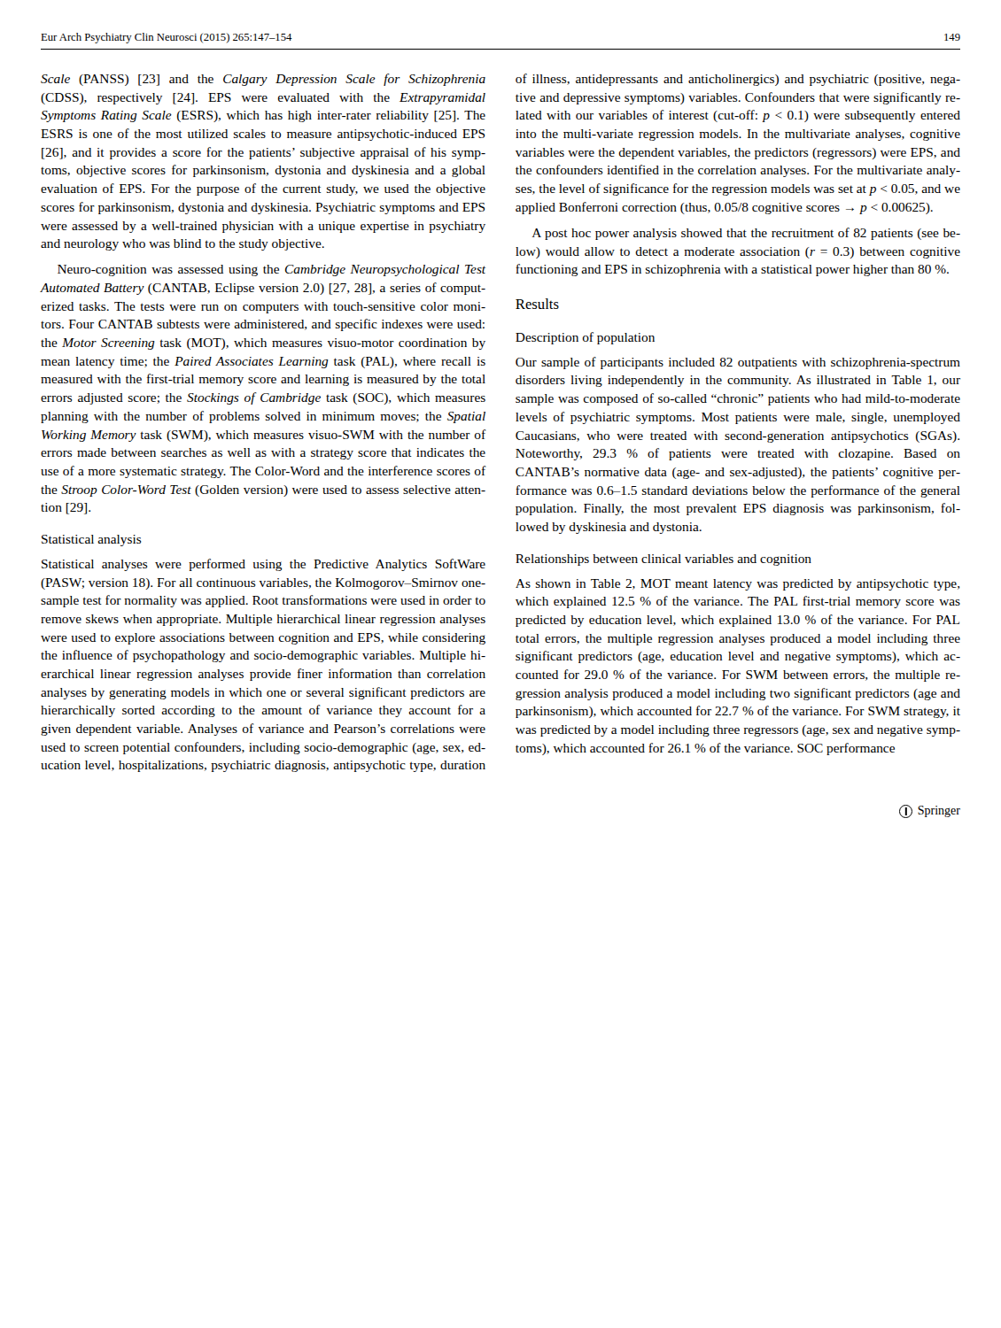Eur Arch Psychiatry Clin Neurosci (2015) 265:147–154 149
Scale (PANSS) [23] and the Calgary Depression Scale for Schizophrenia (CDSS), respectively [24]. EPS were evaluated with the Extrapyramidal Symptoms Rating Scale (ESRS), which has high inter-rater reliability [25]. The ESRS is one of the most utilized scales to measure antipsychotic-induced EPS [26], and it provides a score for the patients’ subjective appraisal of his symptoms, objective scores for parkinsonism, dystonia and dyskinesia and a global evaluation of EPS. For the purpose of the current study, we used the objective scores for parkinsonism, dystonia and dyskinesia. Psychiatric symptoms and EPS were assessed by a well-trained physician with a unique expertise in psychiatry and neurology who was blind to the study objective.
Neuro-cognition was assessed using the Cambridge Neuropsychological Test Automated Battery (CANTAB, Eclipse version 2.0) [27, 28], a series of computerized tasks. The tests were run on computers with touch-sensitive color monitors. Four CANTAB subtests were administered, and specific indexes were used: the Motor Screening task (MOT), which measures visuo-motor coordination by mean latency time; the Paired Associates Learning task (PAL), where recall is measured with the first-trial memory score and learning is measured by the total errors adjusted score; the Stockings of Cambridge task (SOC), which measures planning with the number of problems solved in minimum moves; the Spatial Working Memory task (SWM), which measures visuo-SWM with the number of errors made between searches as well as with a strategy score that indicates the use of a more systematic strategy. The Color-Word and the interference scores of the Stroop Color-Word Test (Golden version) were used to assess selective attention [29].
Statistical analysis
Statistical analyses were performed using the Predictive Analytics SoftWare (PASW; version 18). For all continuous variables, the Kolmogorov–Smirnov one-sample test for normality was applied. Root transformations were used in order to remove skews when appropriate. Multiple hierarchical linear regression analyses were used to explore associations between cognition and EPS, while considering the influence of psychopathology and socio-demographic variables. Multiple hierarchical linear regression analyses provide finer information than correlation analyses by generating models in which one or several significant predictors are hierarchically sorted according to the amount of variance they account for a given dependent variable. Analyses of variance and Pearson’s correlations were used to screen potential confounders, including socio-demographic (age, sex, education level, hospitalizations, psychiatric diagnosis, antipsychotic type, duration of illness, antidepressants and anticholinergics) and psychiatric (positive, negative and depressive symptoms) variables. Confounders that were significantly related with our variables of interest (cut-off: p < 0.1) were subsequently entered into the multi-variate regression models. In the multivariate analyses, cognitive variables were the dependent variables, the predictors (regressors) were EPS, and the confounders identified in the correlation analyses. For the multivariate analyses, the level of significance for the regression models was set at p < 0.05, and we applied Bonferroni correction (thus, 0.05/8 cognitive scores → p < 0.00625).
A post hoc power analysis showed that the recruitment of 82 patients (see below) would allow to detect a moderate association (r = 0.3) between cognitive functioning and EPS in schizophrenia with a statistical power higher than 80 %.
Results
Description of population
Our sample of participants included 82 outpatients with schizophrenia-spectrum disorders living independently in the community. As illustrated in Table 1, our sample was composed of so-called “chronic” patients who had mild-to-moderate levels of psychiatric symptoms. Most patients were male, single, unemployed Caucasians, who were treated with second-generation antipsychotics (SGAs). Noteworthy, 29.3 % of patients were treated with clozapine. Based on CANTAB’s normative data (age- and sex-adjusted), the patients’ cognitive performance was 0.6–1.5 standard deviations below the performance of the general population. Finally, the most prevalent EPS diagnosis was parkinsonism, followed by dyskinesia and dystonia.
Relationships between clinical variables and cognition
As shown in Table 2, MOT meant latency was predicted by antipsychotic type, which explained 12.5 % of the variance. The PAL first-trial memory score was predicted by education level, which explained 13.0 % of the variance. For PAL total errors, the multiple regression analyses produced a model including three significant predictors (age, education level and negative symptoms), which accounted for 29.0 % of the variance. For SWM between errors, the multiple regression analysis produced a model including two significant predictors (age and parkinsonism), which accounted for 22.7 % of the variance. For SWM strategy, it was predicted by a model including three regressors (age, sex and negative symptoms), which accounted for 26.1 % of the variance. SOC performance
Springer